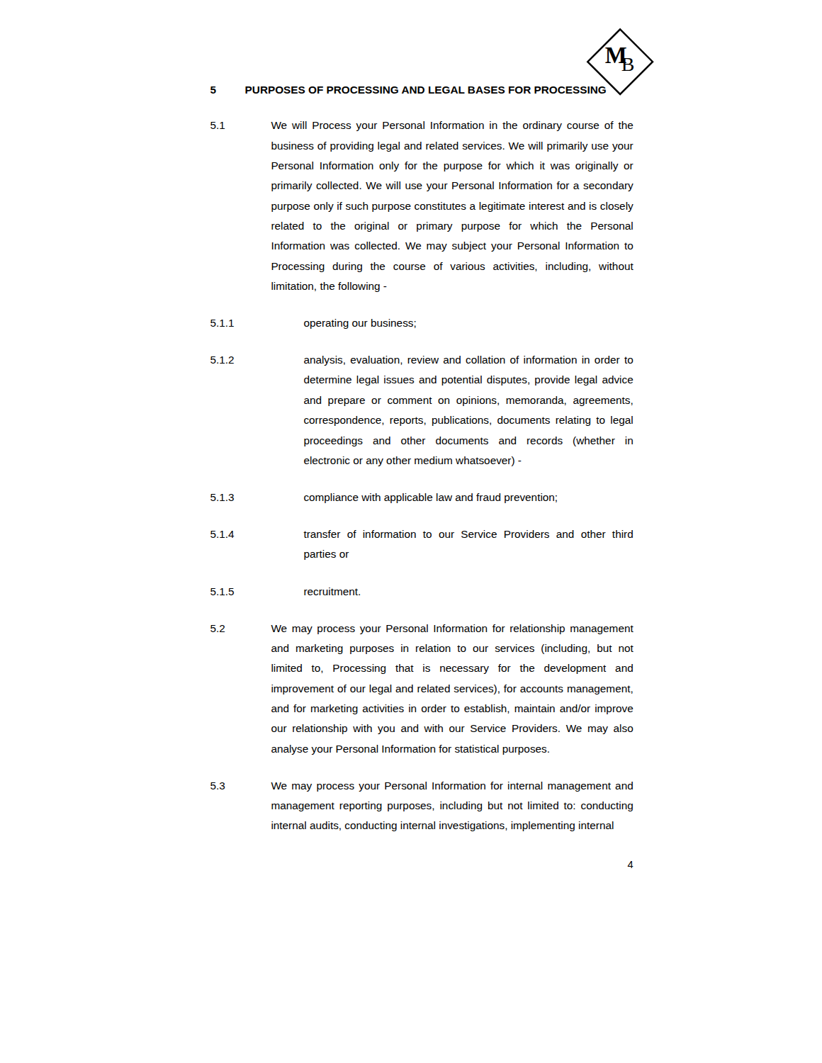M B
5
PURPOSES OF PROCESSING AND LEGAL BASES FOR PROCESSING
5.1
We will Process your Personal Information in the ordinary course of the business of providing legal and related services. We will primarily use your Personal Information only for the purpose for which it was originally or primarily collected. We will use your Personal Information for a secondary purpose only if such purpose constitutes a legitimate interest and is closely related to the original or primary purpose for which the Personal Information was collected. We may subject your Personal Information to Processing during the course of various activities, including, without limitation, the following -
5.1.1
operating our business;
5.1.2
analysis, evaluation, review and collation of information in order to determine legal issues and potential disputes, provide legal advice and prepare or comment on opinions, memoranda, agreements, correspondence, reports, publications, documents relating to legal proceedings and other documents and records (whether in electronic or any other medium whatsoever) -
5.1.3
compliance with applicable law and fraud prevention;
5.1.4
transfer of information to our Service Providers and other third parties or
5.1.5
recruitment.
5.2
We may process your Personal Information for relationship management and marketing purposes in relation to our services (including, but not limited to, Processing that is necessary for the development and improvement of our legal and related services), for accounts management, and for marketing activities in order to establish, maintain and/or improve our relationship with you and with our Service Providers. We may also analyse your Personal Information for statistical purposes.
5.3
We may process your Personal Information for internal management and management reporting purposes, including but not limited to: conducting internal audits, conducting internal investigations, implementing internal
4